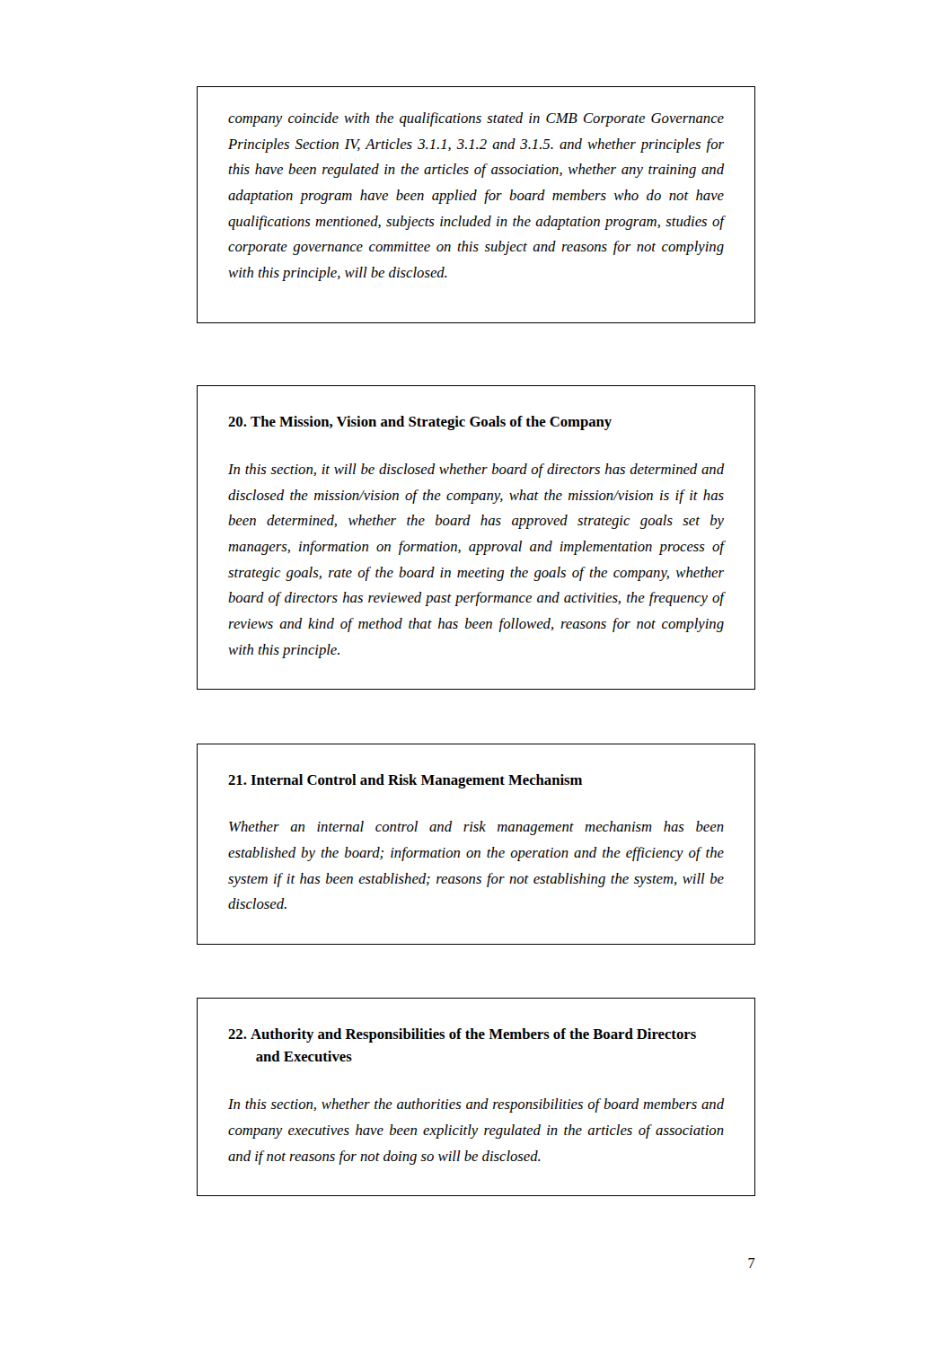company coincide with the qualifications stated in CMB Corporate Governance Principles Section IV, Articles 3.1.1, 3.1.2 and 3.1.5. and whether principles for this have been regulated in the articles of association, whether any training and adaptation program have been applied for board members who do not have qualifications mentioned, subjects included in the adaptation program, studies of corporate governance committee on this subject and reasons for not complying with this principle, will be disclosed.
20. The Mission, Vision and Strategic Goals of the Company
In this section, it will be disclosed whether board of directors has determined and disclosed the mission/vision of the company, what the mission/vision is if it has been determined, whether the board has approved strategic goals set by managers, information on formation, approval and implementation process of strategic goals, rate of the board in meeting the goals of the company, whether board of directors has reviewed past performance and activities, the frequency of reviews and kind of method that has been followed, reasons for not complying with this principle.
21. Internal Control and Risk Management Mechanism
Whether an internal control and risk management mechanism has been established by the board; information on the operation and the efficiency of the system if it has been established; reasons for not establishing the system, will be disclosed.
22. Authority and Responsibilities of the Members of the Board Directors and Executives
In this section, whether the authorities and responsibilities of board members and company executives have been explicitly regulated in the articles of association and if not reasons for not doing so will be disclosed.
7